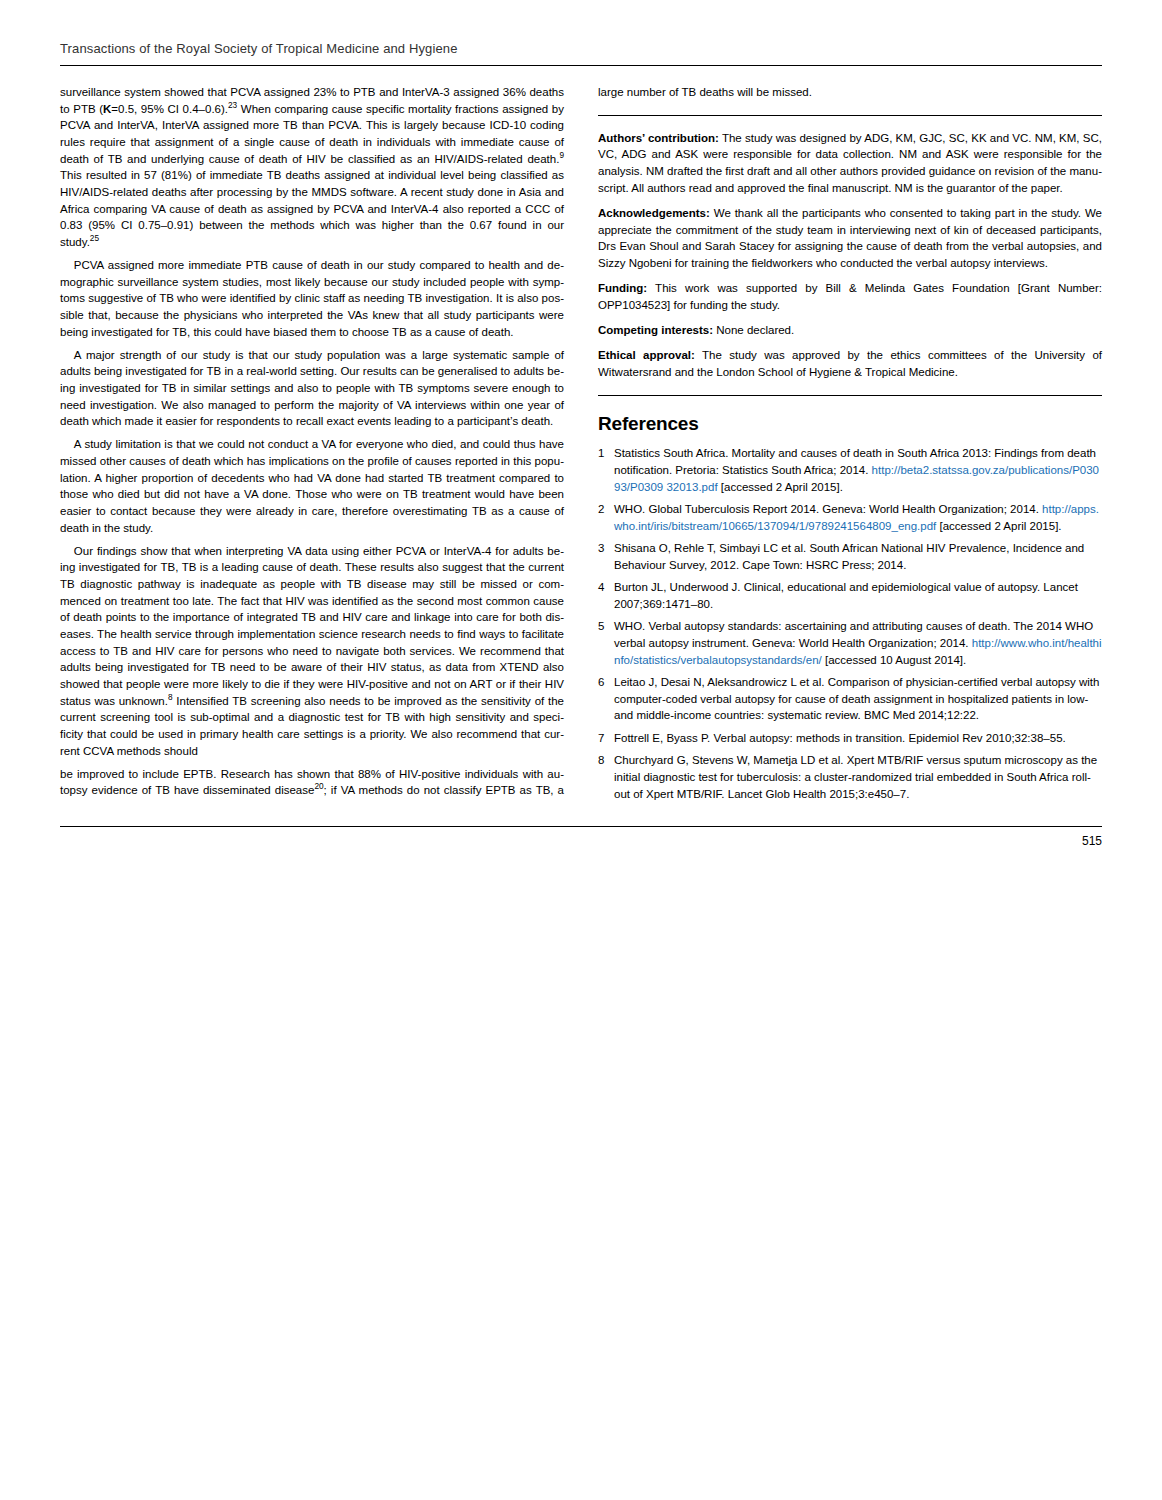Transactions of the Royal Society of Tropical Medicine and Hygiene
surveillance system showed that PCVA assigned 23% to PTB and InterVA-3 assigned 36% deaths to PTB (K=0.5, 95% CI 0.4–0.6).23 When comparing cause specific mortality fractions assigned by PCVA and InterVA, InterVA assigned more TB than PCVA. This is largely because ICD-10 coding rules require that assignment of a single cause of death in individuals with immediate cause of death of TB and underlying cause of death of HIV be classified as an HIV/AIDS-related death.9 This resulted in 57 (81%) of immediate TB deaths assigned at individual level being classified as HIV/AIDS-related deaths after processing by the MMDS software. A recent study done in Asia and Africa comparing VA cause of death as assigned by PCVA and InterVA-4 also reported a CCC of 0.83 (95% CI 0.75–0.91) between the methods which was higher than the 0.67 found in our study.25
PCVA assigned more immediate PTB cause of death in our study compared to health and demographic surveillance system studies, most likely because our study included people with symptoms suggestive of TB who were identified by clinic staff as needing TB investigation. It is also possible that, because the physicians who interpreted the VAs knew that all study participants were being investigated for TB, this could have biased them to choose TB as a cause of death.
A major strength of our study is that our study population was a large systematic sample of adults being investigated for TB in a real-world setting. Our results can be generalised to adults being investigated for TB in similar settings and also to people with TB symptoms severe enough to need investigation. We also managed to perform the majority of VA interviews within one year of death which made it easier for respondents to recall exact events leading to a participant’s death.
A study limitation is that we could not conduct a VA for everyone who died, and could thus have missed other causes of death which has implications on the profile of causes reported in this population. A higher proportion of decedents who had VA done had started TB treatment compared to those who died but did not have a VA done. Those who were on TB treatment would have been easier to contact because they were already in care, therefore overestimating TB as a cause of death in the study.
Our findings show that when interpreting VA data using either PCVA or InterVA-4 for adults being investigated for TB, TB is a leading cause of death. These results also suggest that the current TB diagnostic pathway is inadequate as people with TB disease may still be missed or commenced on treatment too late. The fact that HIV was identified as the second most common cause of death points to the importance of integrated TB and HIV care and linkage into care for both diseases. The health service through implementation science research needs to find ways to facilitate access to TB and HIV care for persons who need to navigate both services. We recommend that adults being investigated for TB need to be aware of their HIV status, as data from XTEND also showed that people were more likely to die if they were HIV-positive and not on ART or if their HIV status was unknown.8 Intensified TB screening also needs to be improved as the sensitivity of the current screening tool is sub-optimal and a diagnostic test for TB with high sensitivity and specificity that could be used in primary health care settings is a priority. We also recommend that current CCVA methods should
be improved to include EPTB. Research has shown that 88% of HIV-positive individuals with autopsy evidence of TB have disseminated disease20; if VA methods do not classify EPTB as TB, a large number of TB deaths will be missed.
Authors’ contribution: The study was designed by ADG, KM, GJC, SC, KK and VC. NM, KM, SC, VC, ADG and ASK were responsible for data collection. NM and ASK were responsible for the analysis. NM drafted the first draft and all other authors provided guidance on revision of the manuscript. All authors read and approved the final manuscript. NM is the guarantor of the paper.
Acknowledgements: We thank all the participants who consented to taking part in the study. We appreciate the commitment of the study team in interviewing next of kin of deceased participants, Drs Evan Shoul and Sarah Stacey for assigning the cause of death from the verbal autopsies, and Sizzy Ngobeni for training the fieldworkers who conducted the verbal autopsy interviews.
Funding: This work was supported by Bill & Melinda Gates Foundation [Grant Number: OPP1034523] for funding the study.
Competing interests: None declared.
Ethical approval: The study was approved by the ethics committees of the University of Witwatersrand and the London School of Hygiene & Tropical Medicine.
References
Statistics South Africa. Mortality and causes of death in South Africa 2013: Findings from death notification. Pretoria: Statistics South Africa; 2014. http://beta2.statssa.gov.za/publications/P03093/P0309 32013.pdf [accessed 2 April 2015].
WHO. Global Tuberculosis Report 2014. Geneva: World Health Organization; 2014. http://apps.who.int/iris/bitstream/10665/137094/1/9789241564809_eng.pdf [accessed 2 April 2015].
Shisana O, Rehle T, Simbayi LC et al. South African National HIV Prevalence, Incidence and Behaviour Survey, 2012. Cape Town: HSRC Press; 2014.
Burton JL, Underwood J. Clinical, educational and epidemiological value of autopsy. Lancet 2007;369:1471–80.
WHO. Verbal autopsy standards: ascertaining and attributing causes of death. The 2014 WHO verbal autopsy instrument. Geneva: World Health Organization; 2014. http://www.who.int/healthinfo/statistics/verbalautopsystandards/en/ [accessed 10 August 2014].
Leitao J, Desai N, Aleksandrowicz L et al. Comparison of physician-certified verbal autopsy with computer-coded verbal autopsy for cause of death assignment in hospitalized patients in low- and middle-income countries: systematic review. BMC Med 2014;12:22.
Fottrell E, Byass P. Verbal autopsy: methods in transition. Epidemiol Rev 2010;32:38–55.
Churchyard G, Stevens W, Mametja LD et al. Xpert MTB/RIF versus sputum microscopy as the initial diagnostic test for tuberculosis: a cluster-randomized trial embedded in South Africa roll-out of Xpert MTB/RIF. Lancet Glob Health 2015;3:e450–7.
515